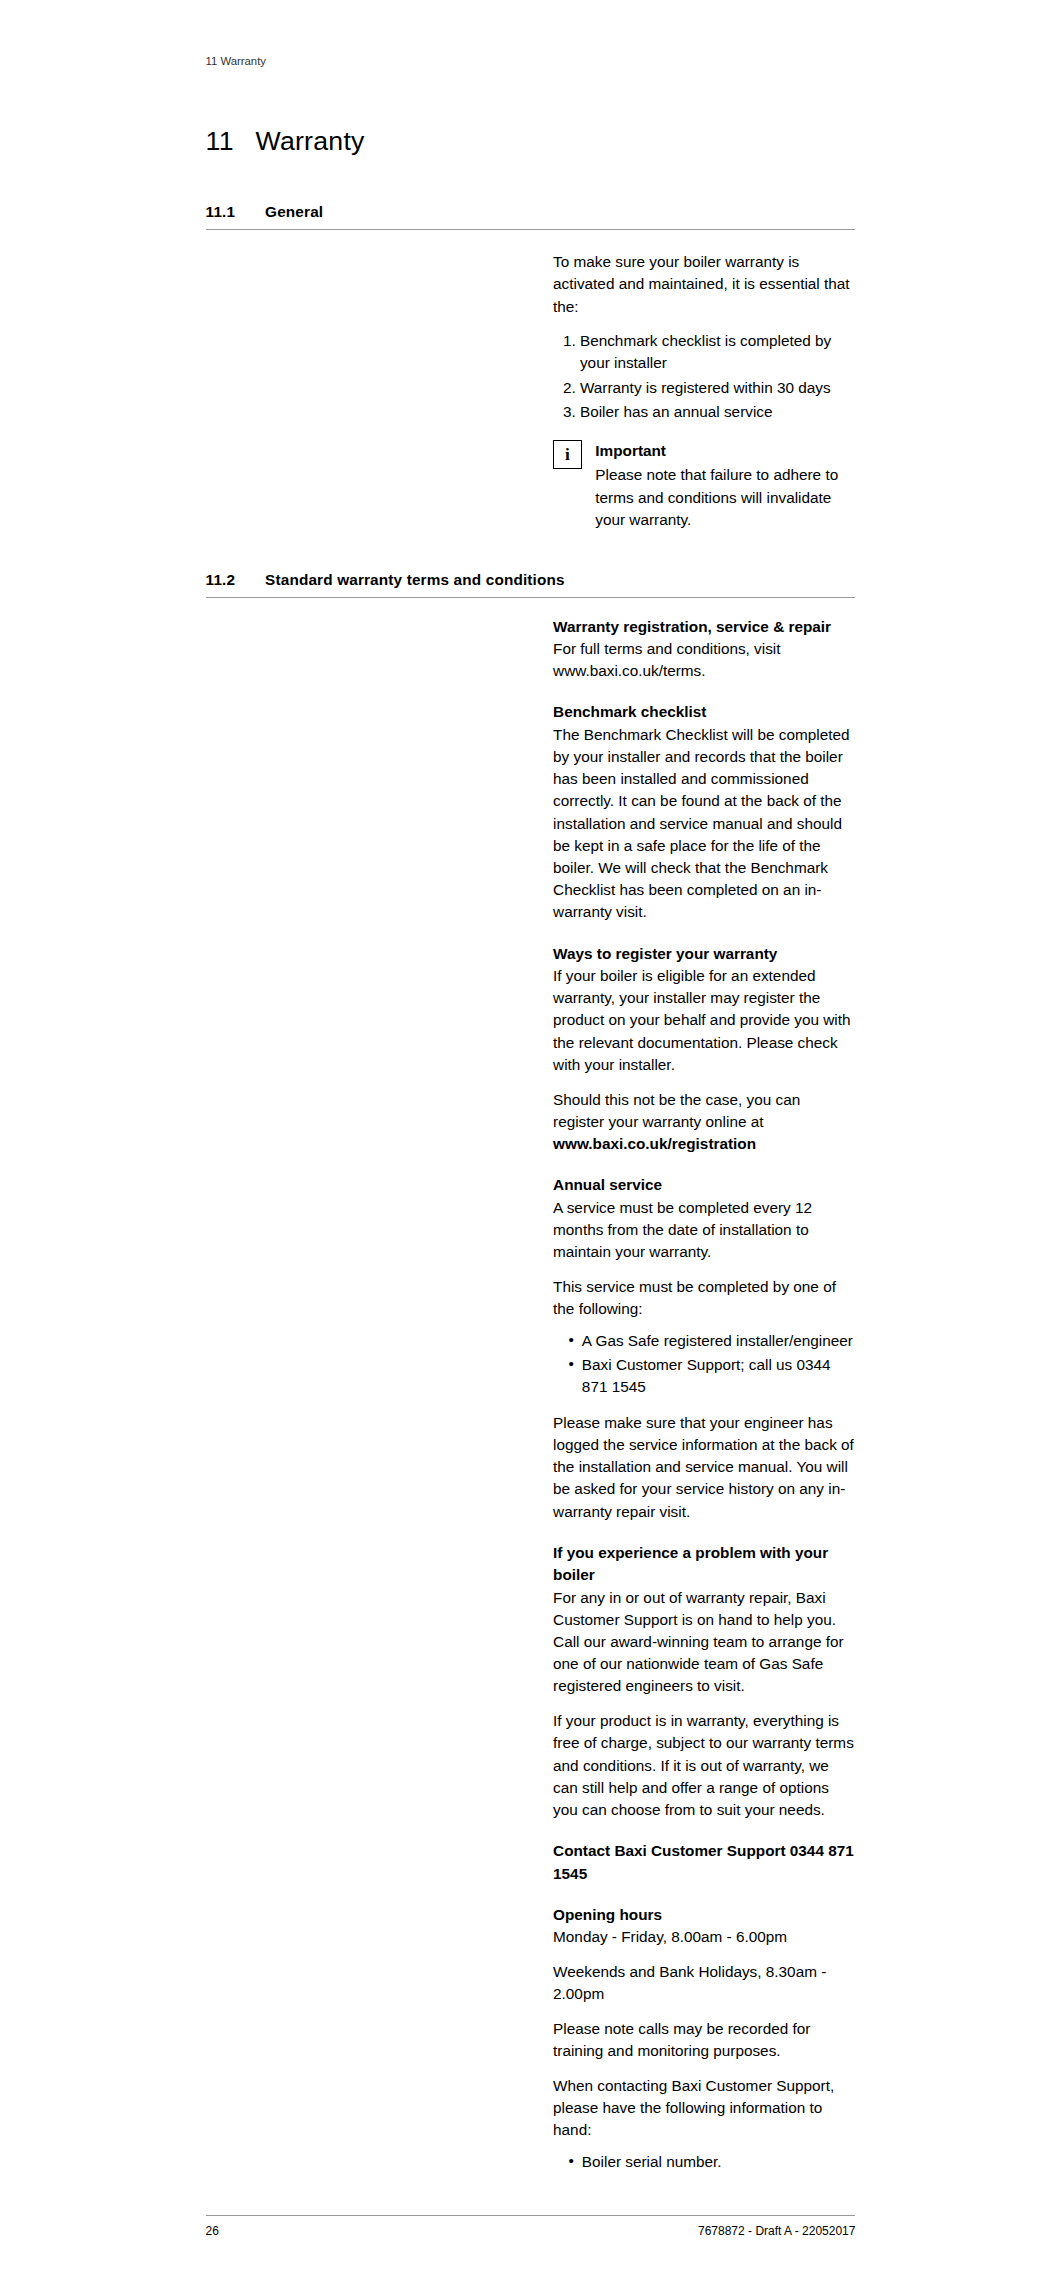11 Warranty
11 Warranty
11.1 General
To make sure your boiler warranty is activated and maintained, it is essential that the:
Benchmark checklist is completed by your installer
Warranty is registered within 30 days
Boiler has an annual service
i
Important
Please note that failure to adhere to terms and conditions will invalidate your warranty.
11.2 Standard warranty terms and conditions
Warranty registration, service & repair
For full terms and conditions, visit www.baxi.co.uk/terms.
Benchmark checklist
The Benchmark Checklist will be completed by your installer and records that the boiler has been installed and commissioned correctly. It can be found at the back of the installation and service manual and should be kept in a safe place for the life of the boiler. We will check that the Benchmark Checklist has been completed on an in-warranty visit.
Ways to register your warranty
If your boiler is eligible for an extended warranty, your installer may register the product on your behalf and provide you with the relevant documentation. Please check with your installer.
Should this not be the case, you can register your warranty online at www.baxi.co.uk/registration
Annual service
A service must be completed every 12 months from the date of installation to maintain your warranty.
This service must be completed by one of the following:
A Gas Safe registered installer/engineer
Baxi Customer Support; call us 0344 871 1545
Please make sure that your engineer has logged the service information at the back of the installation and service manual. You will be asked for your service history on any in-warranty repair visit.
If you experience a problem with your boiler
For any in or out of warranty repair, Baxi Customer Support is on hand to help you. Call our award-winning team to arrange for one of our nationwide team of Gas Safe registered engineers to visit.
If your product is in warranty, everything is free of charge, subject to our warranty terms and conditions. If it is out of warranty, we can still help and offer a range of options you can choose from to suit your needs.
Contact Baxi Customer Support 0344 871 1545
Opening hours
Monday - Friday, 8.00am - 6.00pm
Weekends and Bank Holidays, 8.30am - 2.00pm
Please note calls may be recorded for training and monitoring purposes.
When contacting Baxi Customer Support, please have the following information to hand:
Boiler serial number.
26
7678872 - Draft A - 22052017